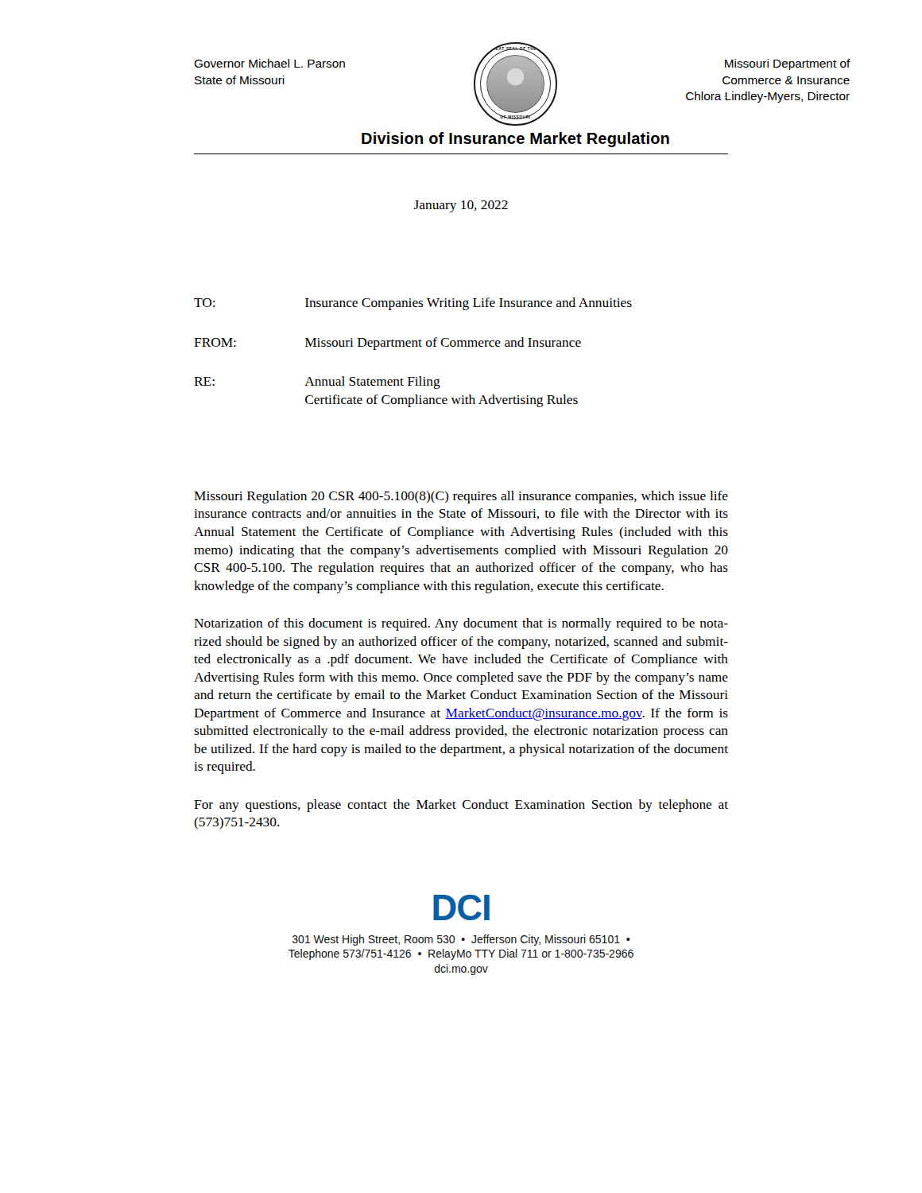Governor Michael L. Parson
State of Missouri
THE GREAT SEAL OF THE STATE
OF MISSOURI
Division of Insurance Market Regulation
Missouri Department of
Commerce & Insurance
Chlora Lindley-Myers, Director
January 10, 2022
TO:
Insurance Companies Writing Life Insurance and Annuities
FROM:
Missouri Department of Commerce and Insurance
RE:
Annual Statement Filing Certificate of Compliance with Advertising Rules
Missouri Regulation 20 CSR 400-5.100(8)(C) requires all insurance companies, which issue life insurance contracts and/or annuities in the State of Missouri, to file with the Director with its Annual Statement the Certificate of Compliance with Advertising Rules (included with this memo) indicating that the company’s advertisements complied with Missouri Regulation 20 CSR 400-5.100. The regulation requires that an authorized officer of the company, who has knowledge of the company’s compliance with this regulation, execute this certificate.
Notarization of this document is required. Any document that is normally required to be notarized should be signed by an authorized officer of the company, notarized, scanned and submitted electronically as a .pdf document. We have included the Certificate of Compliance with Advertising Rules form with this memo. Once completed save the PDF by the company’s name and return the certificate by email to the Market Conduct Examination Section of the Missouri Department of Commerce and Insurance at MarketConduct@insurance.mo.gov. If the form is submitted electronically to the e-mail address provided, the electronic notarization process can be utilized. If the hard copy is mailed to the department, a physical notarization of the document is required.
For any questions, please contact the Market Conduct Examination Section by telephone at (573)751-2430.
DCI
301 West High Street, Room 530 • Jefferson City, Missouri 65101 •
Telephone 573/751-4126 • RelayMo TTY Dial 711 or 1-800-735-2966
dci.mo.gov